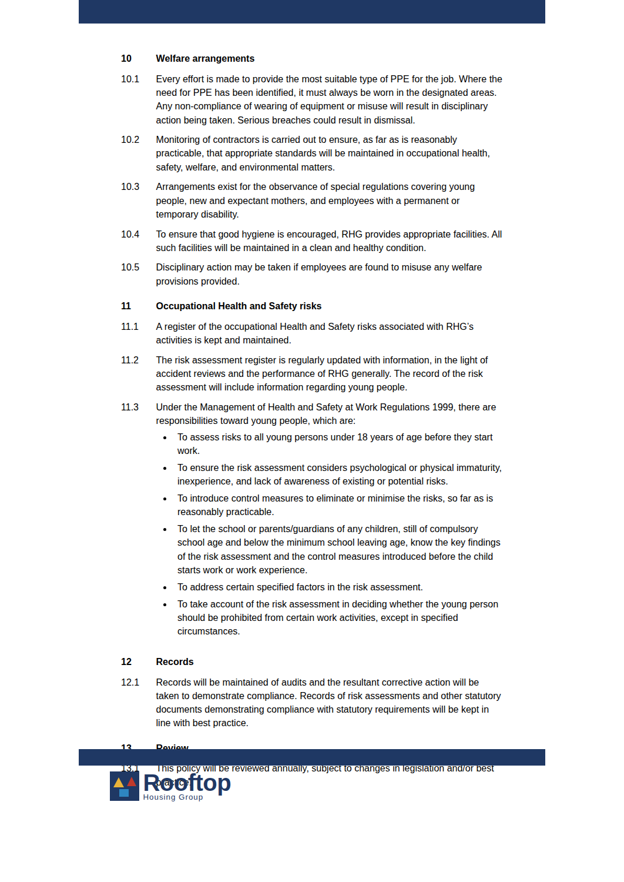10
Welfare arrangements
10.1
Every effort is made to provide the most suitable type of PPE for the job. Where the need for PPE has been identified, it must always be worn in the designated areas. Any non-compliance of wearing of equipment or misuse will result in disciplinary action being taken. Serious breaches could result in dismissal.
10.2
Monitoring of contractors is carried out to ensure, as far as is reasonably practicable, that appropriate standards will be maintained in occupational health, safety, welfare, and environmental matters.
10.3
Arrangements exist for the observance of special regulations covering young people, new and expectant mothers, and employees with a permanent or temporary disability.
10.4
To ensure that good hygiene is encouraged, RHG provides appropriate facilities. All such facilities will be maintained in a clean and healthy condition.
10.5
Disciplinary action may be taken if employees are found to misuse any welfare provisions provided.
11
Occupational Health and Safety risks
11.1
A register of the occupational Health and Safety risks associated with RHG’s activities is kept and maintained.
11.2
The risk assessment register is regularly updated with information, in the light of accident reviews and the performance of RHG generally. The record of the risk assessment will include information regarding young people.
11.3
Under the Management of Health and Safety at Work Regulations 1999, there are responsibilities toward young people, which are:
To assess risks to all young persons under 18 years of age before they start work.
To ensure the risk assessment considers psychological or physical immaturity, inexperience, and lack of awareness of existing or potential risks.
To introduce control measures to eliminate or minimise the risks, so far as is reasonably practicable.
To let the school or parents/guardians of any children, still of compulsory school age and below the minimum school leaving age, know the key findings of the risk assessment and the control measures introduced before the child starts work or work experience.
To address certain specified factors in the risk assessment.
To take account of the risk assessment in deciding whether the young person should be prohibited from certain work activities, except in specified circumstances.
12
Records
12.1
Records will be maintained of audits and the resultant corrective action will be taken to demonstrate compliance. Records of risk assessments and other statutory documents demonstrating compliance with statutory requirements will be kept in line with best practice.
13
Review
13.1
This policy will be reviewed annually, subject to changes in legislation and/or best practice.
Rooftop
Housing Group